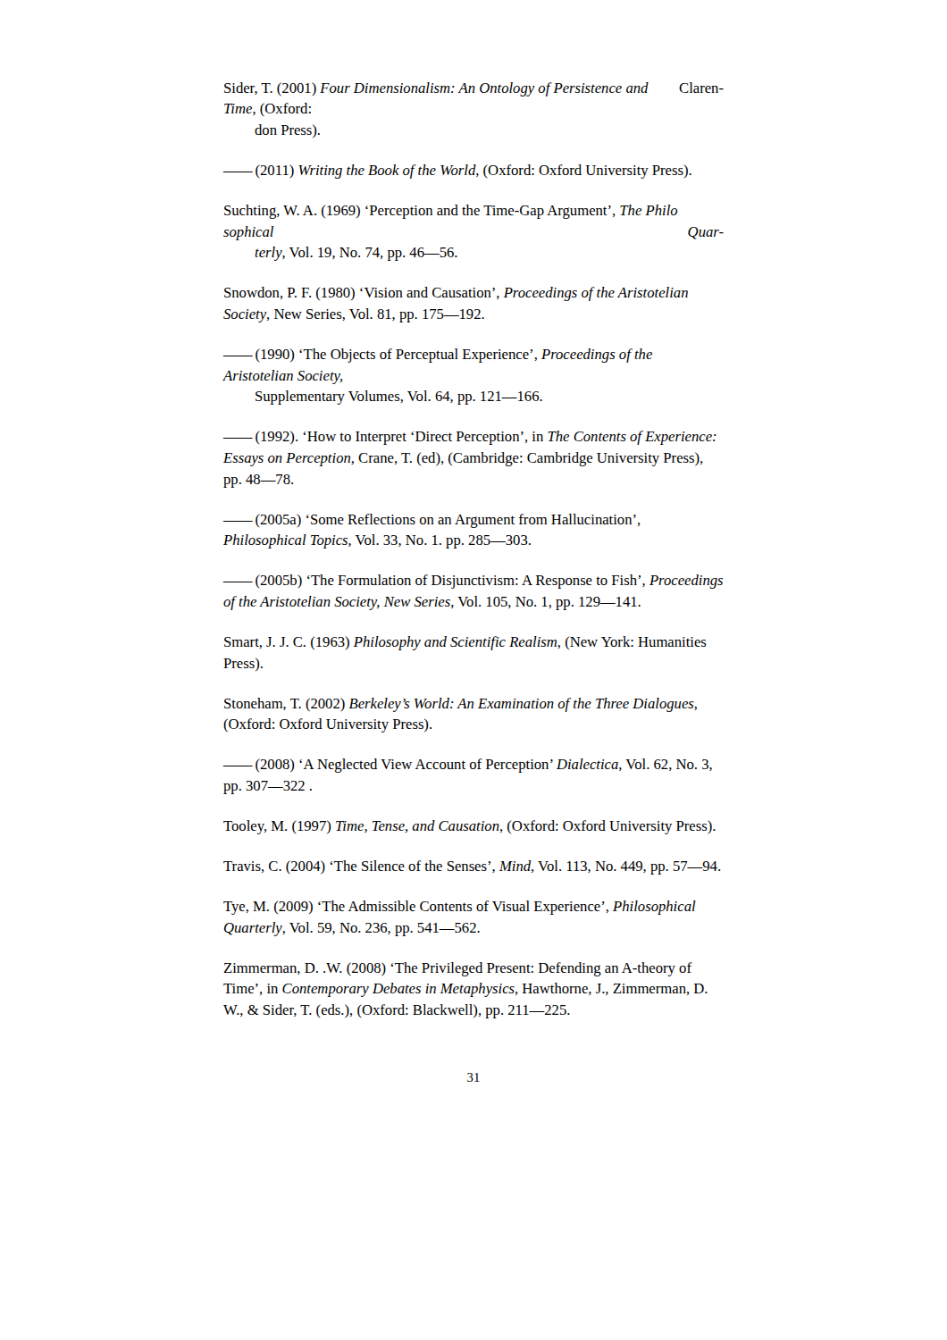Sider, T. (2001) Four Dimensionalism: An Ontology of Persistence and Time, (Oxford: Claren- don Press).
—— (2011) Writing the Book of the World, (Oxford: Oxford University Press).
Suchting, W. A. (1969) ‘Perception and the Time-Gap Argument’, The Philo sophical Quar- terly, Vol. 19, No. 74, pp. 46—56.
Snowdon, P. F. (1980) ‘Vision and Causation’, Proceedings of the Aristotelian Society, New Series, Vol. 81, pp. 175—192.
—— (1990) ‘The Objects of Perceptual Experience’, Proceedings of the Aristotelian Society, Supplementary Volumes, Vol. 64, pp. 121—166.
—— (1992). ‘How to Interpret ‘Direct Perception’, in The Contents of Experience: Essays on Perception, Crane, T. (ed), (Cambridge: Cambridge University Press), pp. 48—78.
—— (2005a) ‘Some Reflections on an Argument from Hallucination’, Philosophical Topics, Vol. 33, No. 1. pp. 285—303.
—— (2005b) ‘The Formulation of Disjunctivism: A Response to Fish’, Proceedings of the Aristotelian Society, New Series, Vol. 105, No. 1, pp. 129—141.
Smart, J. J. C. (1963) Philosophy and Scientific Realism, (New York: Humanities Press).
Stoneham, T. (2002) Berkeley’s World: An Examination of the Three Dialogues, (Oxford: Oxford University Press).
—— (2008) ‘A Neglected View Account of Perception’ Dialectica, Vol. 62, No. 3, pp. 307—322 .
Tooley, M. (1997) Time, Tense, and Causation, (Oxford: Oxford University Press).
Travis, C. (2004) ‘The Silence of the Senses’, Mind, Vol. 113, No. 449, pp. 57—94.
Tye, M. (2009) ‘The Admissible Contents of Visual Experience’, Philosophical Quarterly, Vol. 59, No. 236, pp. 541—562.
Zimmerman, D. .W. (2008) ‘The Privileged Present: Defending an A-theory of Time’, in Contemporary Debates in Metaphysics, Hawthorne, J., Zimmerman, D. W., & Sider, T. (eds.), (Oxford: Blackwell), pp. 211—225.
31